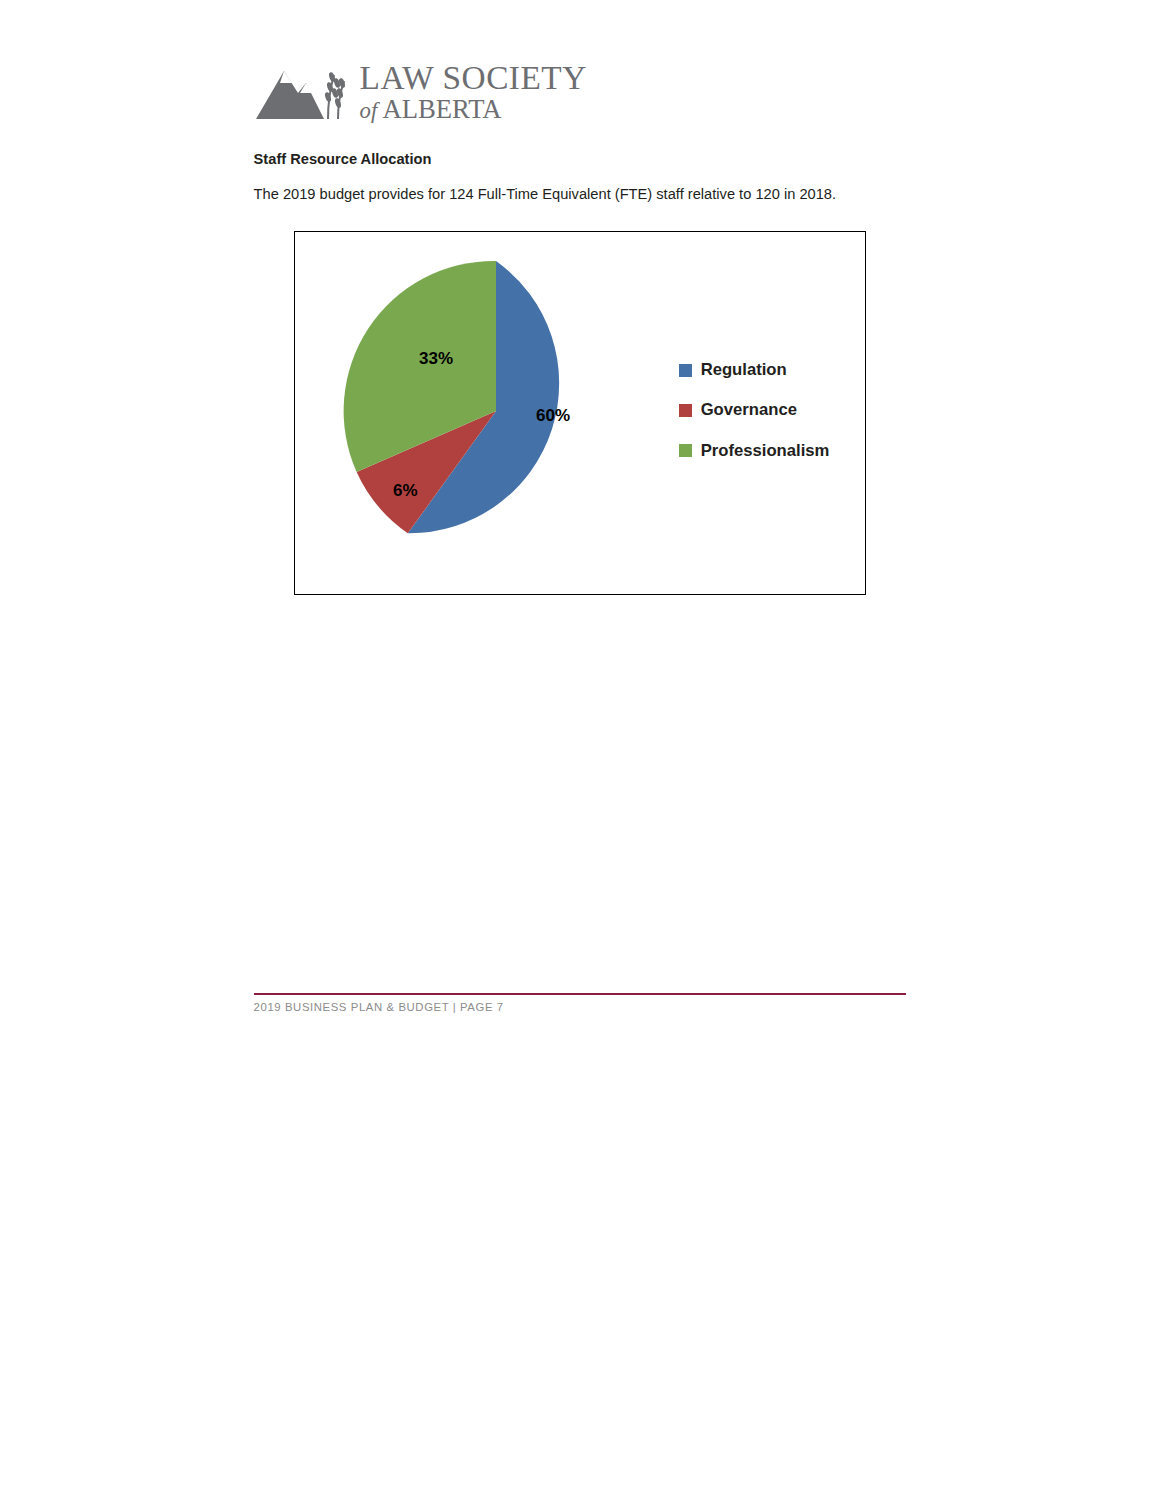LAW SOCIETY of ALBERTA
Staff Resource Allocation
The 2019 budget provides for 124 Full-Time Equivalent (FTE) staff relative to 120 in 2018.
60% 6% 33%
Regulation
Governance
Professionalism
2019 BUSINESS PLAN & BUDGET | PAGE 7